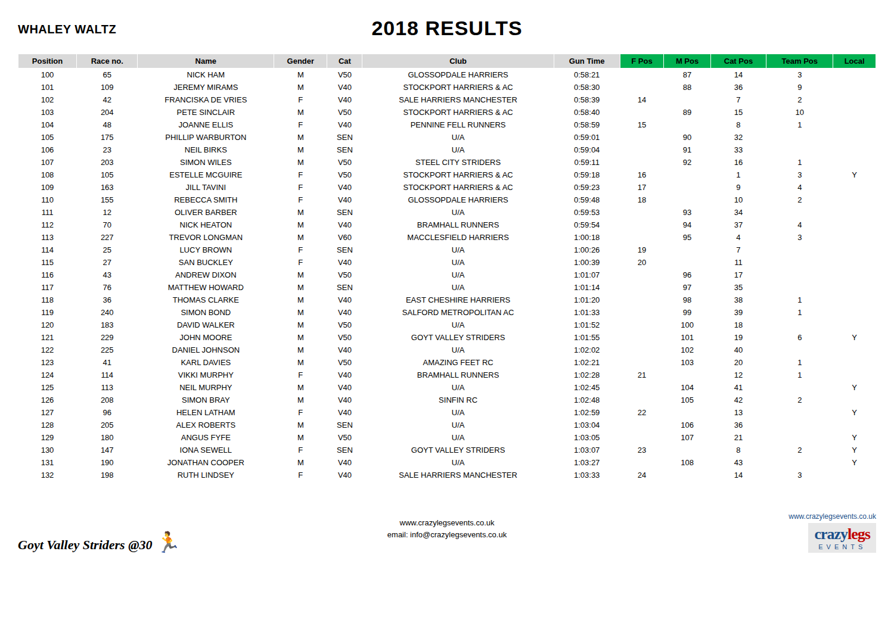WHALEY WALTZ
2018 RESULTS
| Position | Race no. | Name | Gender | Cat | Club | Gun Time | F Pos | M Pos | Cat Pos | Team Pos | Local |
| --- | --- | --- | --- | --- | --- | --- | --- | --- | --- | --- | --- |
| 100 | 65 | NICK HAM | M | V50 | GLOSSOPDALE HARRIERS | 0:58:21 | | 87 | 14 | 3 | |
| 101 | 109 | JEREMY MIRAMS | M | V40 | STOCKPORT HARRIERS & AC | 0:58:30 | | 88 | 36 | 9 | |
| 102 | 42 | FRANCISKA DE VRIES | F | V40 | SALE HARRIERS MANCHESTER | 0:58:39 | 14 | | 7 | 2 | |
| 103 | 204 | PETE SINCLAIR | M | V50 | STOCKPORT HARRIERS & AC | 0:58:40 | | 89 | 15 | 10 | |
| 104 | 48 | JOANNE ELLIS | F | V40 | PENNINE FELL RUNNERS | 0:58:59 | 15 | | 8 | 1 | |
| 105 | 175 | PHILLIP WARBURTON | M | SEN | U/A | 0:59:01 | | 90 | 32 | | |
| 106 | 23 | NEIL BIRKS | M | SEN | U/A | 0:59:04 | | 91 | 33 | | |
| 107 | 203 | SIMON WILES | M | V50 | STEEL CITY STRIDERS | 0:59:11 | | 92 | 16 | 1 | |
| 108 | 105 | ESTELLE MCGUIRE | F | V50 | STOCKPORT HARRIERS & AC | 0:59:18 | 16 | | 1 | 3 | Y |
| 109 | 163 | JILL TAVINI | F | V40 | STOCKPORT HARRIERS & AC | 0:59:23 | 17 | | 9 | 4 | |
| 110 | 155 | REBECCA SMITH | F | V40 | GLOSSOPDALE HARRIERS | 0:59:48 | 18 | | 10 | 2 | |
| 111 | 12 | OLIVER BARBER | M | SEN | U/A | 0:59:53 | | 93 | 34 | | |
| 112 | 70 | NICK HEATON | M | V40 | BRAMHALL RUNNERS | 0:59:54 | | 94 | 37 | 4 | |
| 113 | 227 | TREVOR LONGMAN | M | V60 | MACCLESFIELD HARRIERS | 1:00:18 | | 95 | 4 | 3 | |
| 114 | 25 | LUCY BROWN | F | SEN | U/A | 1:00:26 | 19 | | 7 | | |
| 115 | 27 | SAN BUCKLEY | F | V40 | U/A | 1:00:39 | 20 | | 11 | | |
| 116 | 43 | ANDREW DIXON | M | V50 | U/A | 1:01:07 | | 96 | 17 | | |
| 117 | 76 | MATTHEW HOWARD | M | SEN | U/A | 1:01:14 | | 97 | 35 | | |
| 118 | 36 | THOMAS CLARKE | M | V40 | EAST CHESHIRE HARRIERS | 1:01:20 | | 98 | 38 | 1 | |
| 119 | 240 | SIMON BOND | M | V40 | SALFORD METROPOLITAN AC | 1:01:33 | | 99 | 39 | 1 | |
| 120 | 183 | DAVID WALKER | M | V50 | U/A | 1:01:52 | | 100 | 18 | | |
| 121 | 229 | JOHN MOORE | M | V50 | GOYT VALLEY STRIDERS | 1:01:55 | | 101 | 19 | 6 | Y |
| 122 | 225 | DANIEL JOHNSON | M | V40 | U/A | 1:02:02 | | 102 | 40 | | |
| 123 | 41 | KARL DAVIES | M | V50 | AMAZING FEET RC | 1:02:21 | | 103 | 20 | 1 | |
| 124 | 114 | VIKKI MURPHY | F | V40 | BRAMHALL RUNNERS | 1:02:28 | 21 | | 12 | 1 | |
| 125 | 113 | NEIL MURPHY | M | V40 | U/A | 1:02:45 | | 104 | 41 | | Y |
| 126 | 208 | SIMON BRAY | M | V40 | SINFIN RC | 1:02:48 | | 105 | 42 | 2 | |
| 127 | 96 | HELEN LATHAM | F | V40 | U/A | 1:02:59 | 22 | | 13 | | Y |
| 128 | 205 | ALEX ROBERTS | M | SEN | U/A | 1:03:04 | | 106 | 36 | | |
| 129 | 180 | ANGUS FYFE | M | V50 | U/A | 1:03:05 | | 107 | 21 | | Y |
| 130 | 147 | IONA SEWELL | F | SEN | GOYT VALLEY STRIDERS | 1:03:07 | 23 | | 8 | 2 | Y |
| 131 | 190 | JONATHAN COOPER | M | V40 | U/A | 1:03:27 | | 108 | 43 | | Y |
| 132 | 198 | RUTH LINDSEY | F | V40 | SALE HARRIERS MANCHESTER | 1:03:33 | 24 | | 14 | 3 | |
www.crazylegsevents.co.uk
email: info@crazylegsevents.co.uk
Goyt Valley Striders @30 🏃
www.crazylegsevents.co.uk
crazy legs
EVENTS